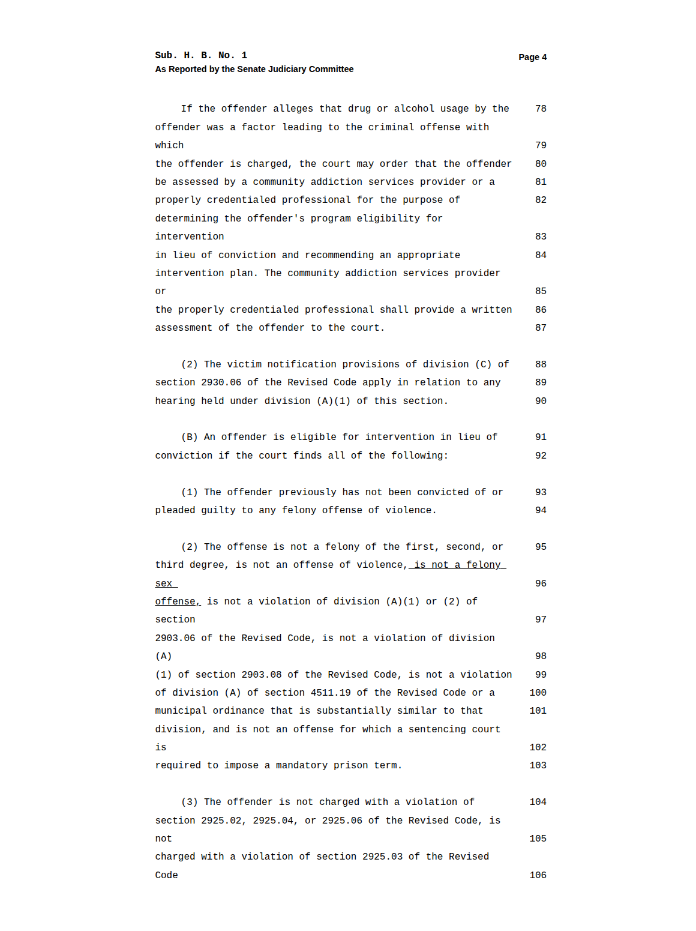Sub. H. B. No. 1
As Reported by the Senate Judiciary Committee
Page 4
If the offender alleges that drug or alcohol usage by the78
offender was a factor leading to the criminal offense with which79
the offender is charged, the court may order that the offender80
be assessed by a community addiction services provider or a81
properly credentialed professional for the purpose of82
determining the offender's program eligibility for intervention83
in lieu of conviction and recommending an appropriate84
intervention plan. The community addiction services provider or85
the properly credentialed professional shall provide a written86
assessment of the offender to the court.87
(2) The victim notification provisions of division (C) of88
section 2930.06 of the Revised Code apply in relation to any89
hearing held under division (A)(1) of this section.90
(B) An offender is eligible for intervention in lieu of91
conviction if the court finds all of the following:92
(1) The offender previously has not been convicted of or93
pleaded guilty to any felony offense of violence.94
(2) The offense is not a felony of the first, second, or95
third degree, is not an offense of violence, is not a felony sex 96
offense, is not a violation of division (A)(1) or (2) of section97
2903.06 of the Revised Code, is not a violation of division (A)98
(1) of section 2903.08 of the Revised Code, is not a violation99
of division (A) of section 4511.19 of the Revised Code or a100
municipal ordinance that is substantially similar to that101
division, and is not an offense for which a sentencing court is102
required to impose a mandatory prison term.103
(3) The offender is not charged with a violation of104
section 2925.02, 2925.04, or 2925.06 of the Revised Code, is not105
charged with a violation of section 2925.03 of the Revised Code106